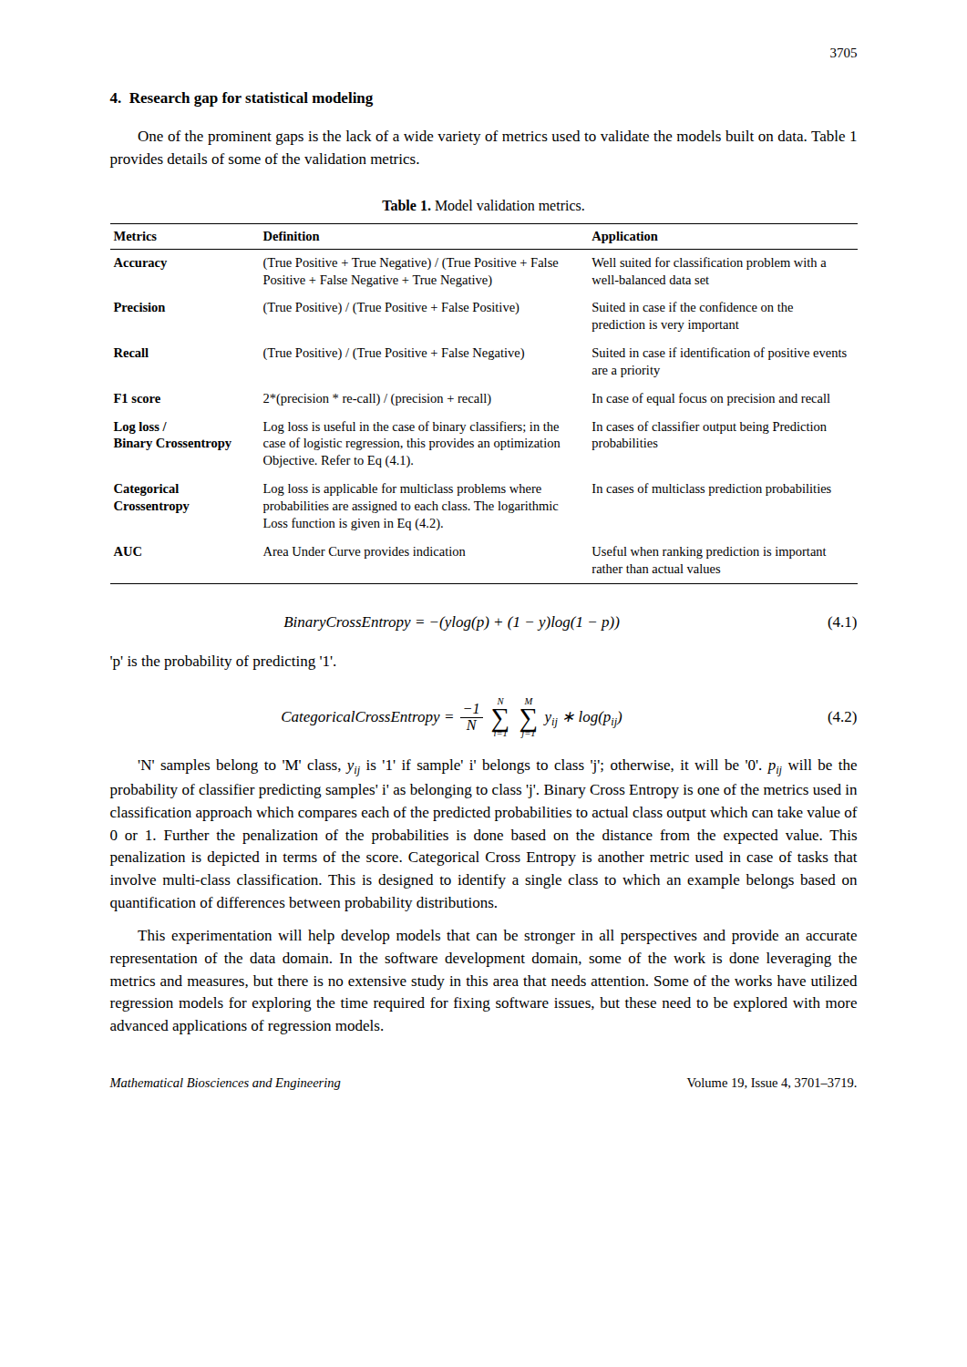3705
4. Research gap for statistical modeling
One of the prominent gaps is the lack of a wide variety of metrics used to validate the models built on data. Table 1 provides details of some of the validation metrics.
Table 1. Model validation metrics.
| Metrics | Definition | Application |
| --- | --- | --- |
| Accuracy | (True Positive + True Negative) / (True Positive + False Positive + False Negative + True Negative) | Well suited for classification problem with a well-balanced data set |
| Precision | (True Positive) / (True Positive + False Positive) | Suited in case if the confidence on the prediction is very important |
| Recall | (True Positive) / (True Positive + False Negative) | Suited in case if identification of positive events are a priority |
| F1 score | 2*(precision * re-call) / (precision + recall) | In case of equal focus on precision and recall |
| Log loss / Binary Crossentropy | Log loss is useful in the case of binary classifiers; in the case of logistic regression, this provides an optimization Objective. Refer to Eq (4.1). | In cases of classifier output being Prediction probabilities |
| Categorical Crossentropy | Log loss is applicable for multiclass problems where probabilities are assigned to each class. The logarithmic Loss function is given in Eq (4.2). | In cases of multiclass prediction probabilities |
| AUC | Area Under Curve provides indication | Useful when ranking prediction is important rather than actual values |
BinaryCrossEntropy = −(ylog(p) + (1 − y)log(1 − p))
(4.1)
'p' is the probability of predicting '1'.
CategoricalCrossEntropy = −1 N N∑i=1 M∑j=1 yij ∗ log(pij)
(4.2)
'N' samples belong to 'M' class, yij is '1' if sample' i' belongs to class 'j'; otherwise, it will be '0'. pij will be the probability of classifier predicting samples' i' as belonging to class 'j'. Binary Cross Entropy is one of the metrics used in classification approach which compares each of the predicted probabilities to actual class output which can take value of 0 or 1. Further the penalization of the probabilities is done based on the distance from the expected value. This penalization is depicted in terms of the score. Categorical Cross Entropy is another metric used in case of tasks that involve multi-class classification. This is designed to identify a single class to which an example belongs based on quantification of differences between probability distributions.
This experimentation will help develop models that can be stronger in all perspectives and provide an accurate representation of the data domain. In the software development domain, some of the work is done leveraging the metrics and measures, but there is no extensive study in this area that needs attention. Some of the works have utilized regression models for exploring the time required for fixing software issues, but these need to be explored with more advanced applications of regression models.
Mathematical Biosciences and Engineering
Volume 19, Issue 4, 3701–3719.